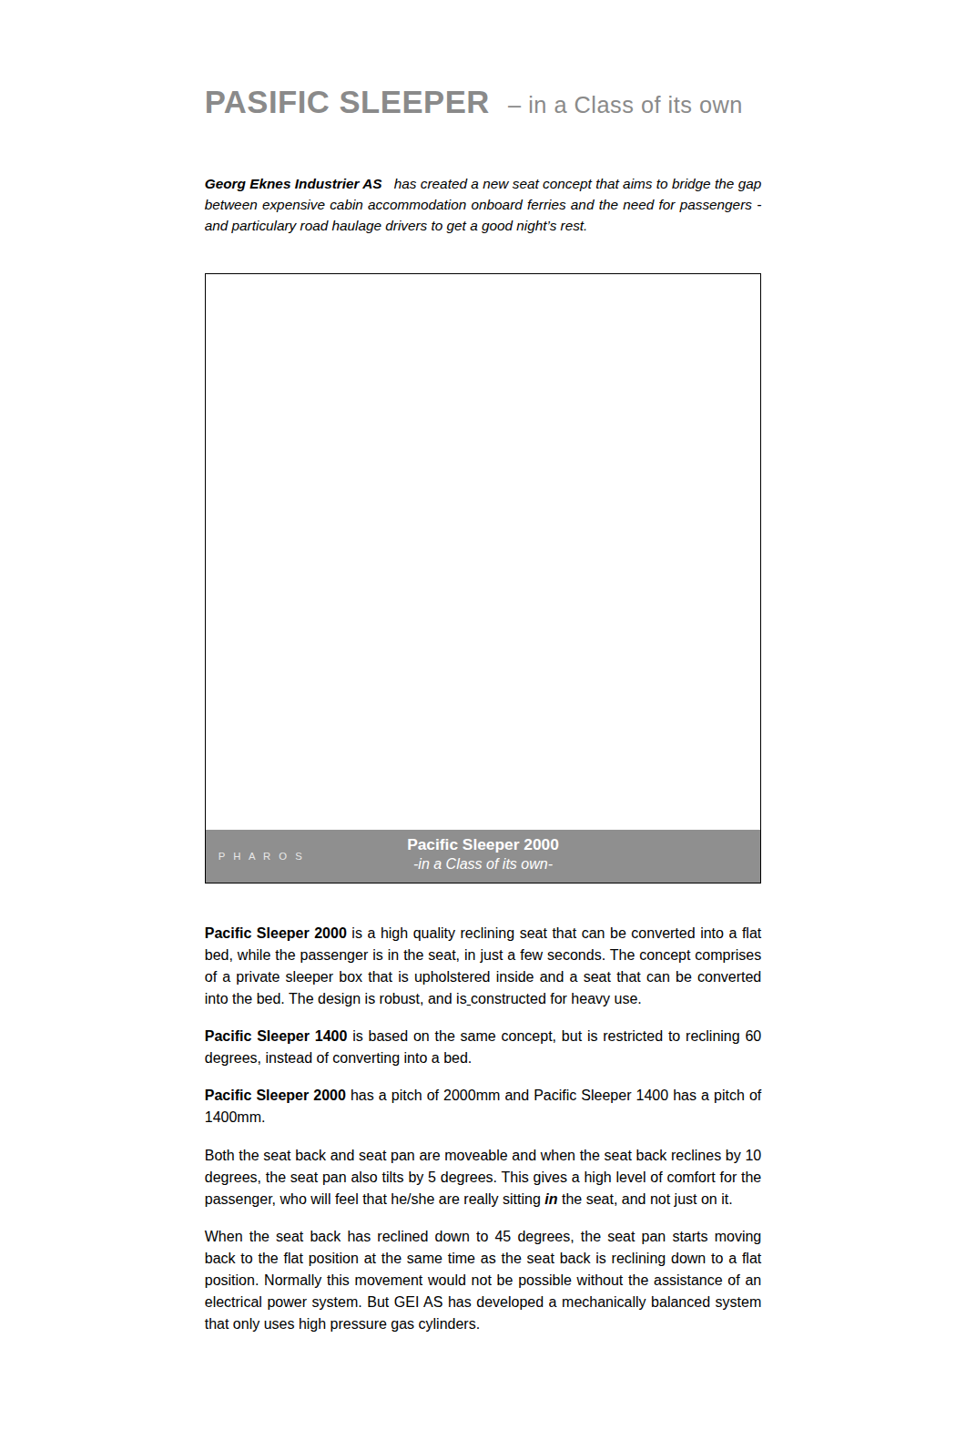PASIFIC SLEEPER – in a Class of its own
Georg Eknes Industrier AS has created a new seat concept that aims to bridge the gap between expensive cabin accommodation onboard ferries and the need for passengers - and particulary road haulage drivers to get a good night’s rest.
P H A R O S Pacific Sleeper 2000 -in a Class of its own-
Pacific Sleeper 2000 is a high quality reclining seat that can be converted into a flat bed, while the passenger is in the seat, in just a few seconds. The concept comprises of a private sleeper box that is upholstered inside and a seat that can be converted into the bed. The design is robust, and is constructed for heavy use.
Pacific Sleeper 1400 is based on the same concept, but is restricted to reclining 60 degrees, instead of converting into a bed.
Pacific Sleeper 2000 has a pitch of 2000mm and Pacific Sleeper 1400 has a pitch of 1400mm.
Both the seat back and seat pan are moveable and when the seat back reclines by 10 degrees, the seat pan also tilts by 5 degrees. This gives a high level of comfort for the passenger, who will feel that he/she are really sitting in the seat, and not just on it.
When the seat back has reclined down to 45 degrees, the seat pan starts moving back to the flat position at the same time as the seat back is reclining down to a flat position. Normally this movement would not be possible without the assistance of an electrical power system. But GEI AS has developed a mechanically balanced system that only uses high pressure gas cylinders.